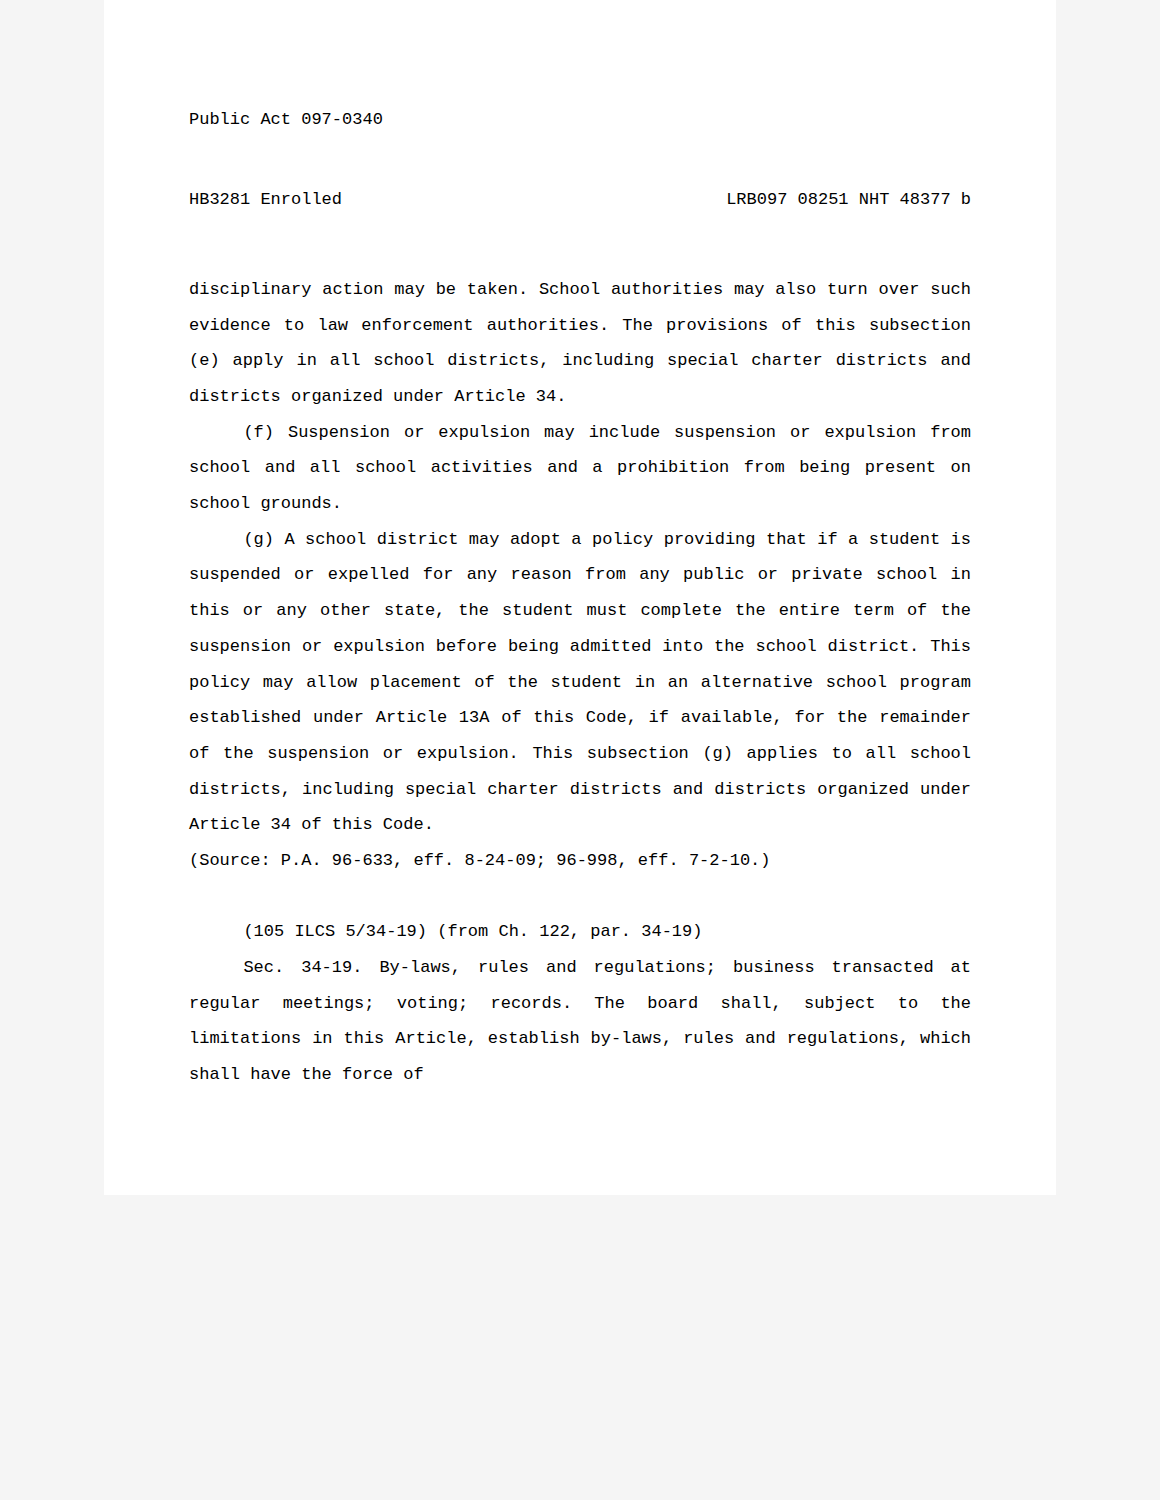Public Act 097-0340
HB3281 Enrolled LRB097 08251 NHT 48377 b
disciplinary action may be taken. School authorities may also turn over such evidence to law enforcement authorities. The provisions of this subsection (e) apply in all school districts, including special charter districts and districts organized under Article 34.
(f) Suspension or expulsion may include suspension or expulsion from school and all school activities and a prohibition from being present on school grounds.
(g) A school district may adopt a policy providing that if a student is suspended or expelled for any reason from any public or private school in this or any other state, the student must complete the entire term of the suspension or expulsion before being admitted into the school district. This policy may allow placement of the student in an alternative school program established under Article 13A of this Code, if available, for the remainder of the suspension or expulsion. This subsection (g) applies to all school districts, including special charter districts and districts organized under Article 34 of this Code.
(Source: P.A. 96-633, eff. 8-24-09; 96-998, eff. 7-2-10.)
(105 ILCS 5/34-19) (from Ch. 122, par. 34-19)
Sec. 34-19. By-laws, rules and regulations; business transacted at regular meetings; voting; records. The board shall, subject to the limitations in this Article, establish by-laws, rules and regulations, which shall have the force of